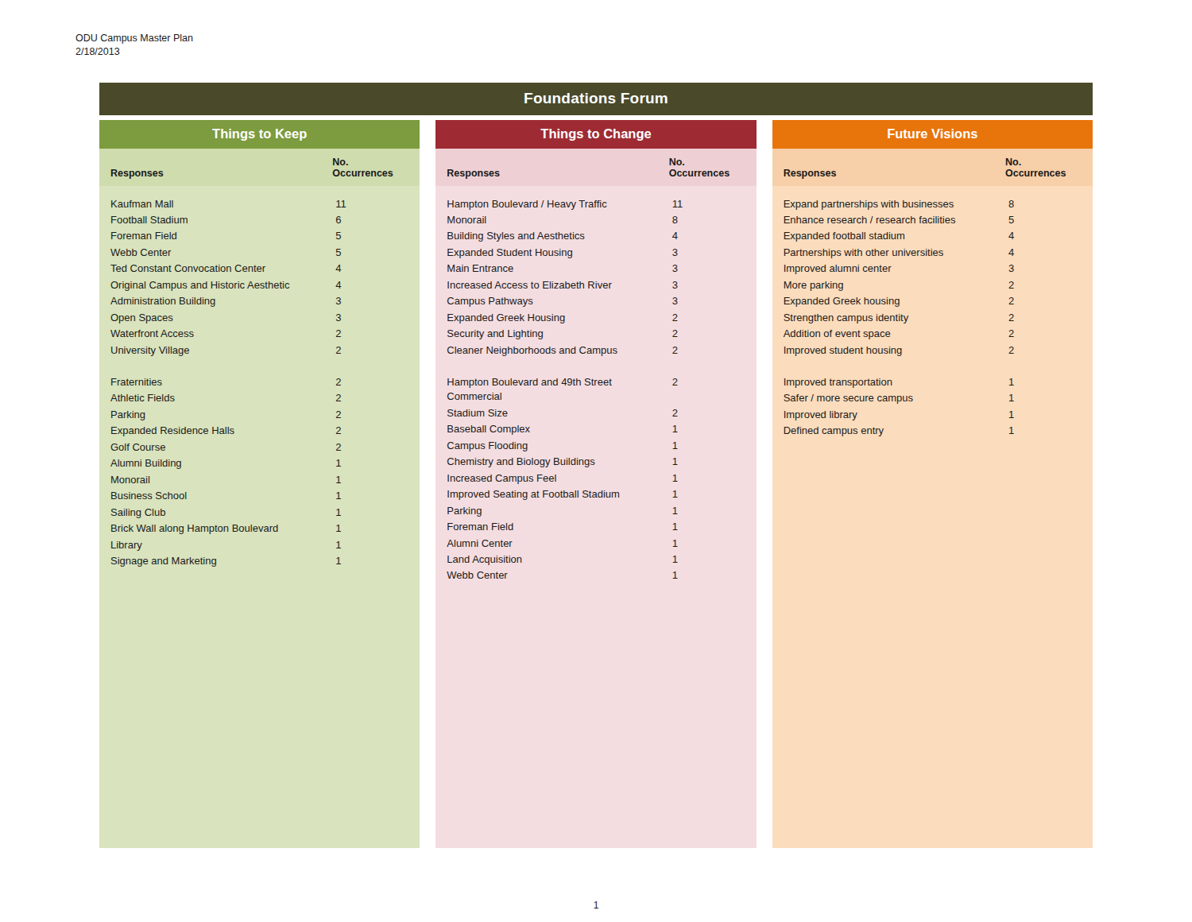ODU Campus Master Plan
2/18/2013
Foundations Forum
Things to Keep
| Responses | No. Occurrences |
| --- | --- |
| Kaufman Mall | 11 |
| Football Stadium | 6 |
| Foreman Field | 5 |
| Webb Center | 5 |
| Ted Constant Convocation Center | 4 |
| Original Campus and Historic Aesthetic | 4 |
| Administration Building | 3 |
| Open Spaces | 3 |
| Waterfront Access | 2 |
| University Village | 2 |
| Fraternities | 2 |
| Athletic Fields | 2 |
| Parking | 2 |
| Expanded Residence Halls | 2 |
| Golf Course | 2 |
| Alumni Building | 1 |
| Monorail | 1 |
| Business School | 1 |
| Sailing Club | 1 |
| Brick Wall along Hampton Boulevard | 1 |
| Library | 1 |
| Signage and Marketing | 1 |
Things to Change
| Responses | No. Occurrences |
| --- | --- |
| Hampton Boulevard / Heavy Traffic | 11 |
| Monorail | 8 |
| Building Styles and Aesthetics | 4 |
| Expanded Student Housing | 3 |
| Main Entrance | 3 |
| Increased Access to Elizabeth River | 3 |
| Campus Pathways | 3 |
| Expanded Greek Housing | 2 |
| Security and Lighting | 2 |
| Cleaner Neighborhoods and Campus | 2 |
| Hampton Boulevard and 49th Street Commercial | 2 |
| Stadium Size | 2 |
| Baseball Complex | 1 |
| Campus Flooding | 1 |
| Chemistry and Biology Buildings | 1 |
| Increased Campus Feel | 1 |
| Improved Seating at Football Stadium | 1 |
| Parking | 1 |
| Foreman Field | 1 |
| Alumni Center | 1 |
| Land Acquisition | 1 |
| Webb Center | 1 |
Future Visions
| Responses | No. Occurrences |
| --- | --- |
| Expand partnerships with businesses | 8 |
| Enhance research / research facilities | 5 |
| Expanded football stadium | 4 |
| Partnerships with other universities | 4 |
| Improved alumni center | 3 |
| More parking | 2 |
| Expanded Greek housing | 2 |
| Strengthen campus identity | 2 |
| Addition of event space | 2 |
| Improved student housing | 2 |
| Improved transportation | 1 |
| Safer / more secure campus | 1 |
| Improved library | 1 |
| Defined campus entry | 1 |
1